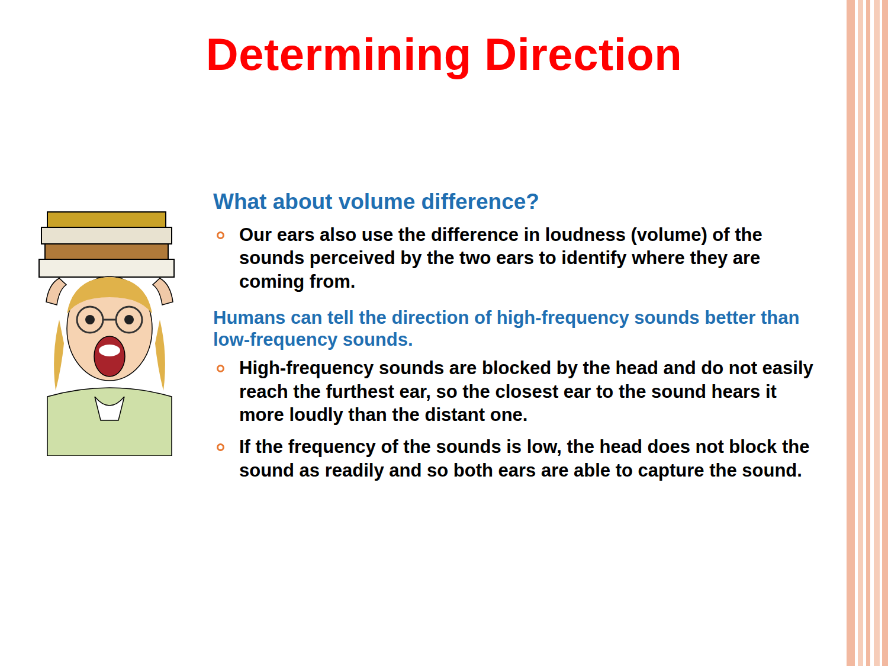Determining Direction
What about volume difference?
Our ears also use the difference in loudness (volume) of the sounds perceived by the two ears to identify where they are coming from.
Humans can tell the direction of high-frequency sounds better than low-frequency sounds.
High-frequency sounds are blocked by the head and do not easily reach the furthest ear, so the closest ear to the sound hears it more loudly than the distant one.
If the frequency of the sounds is low, the head does not block the sound as readily and so both ears are able to capture the sound.